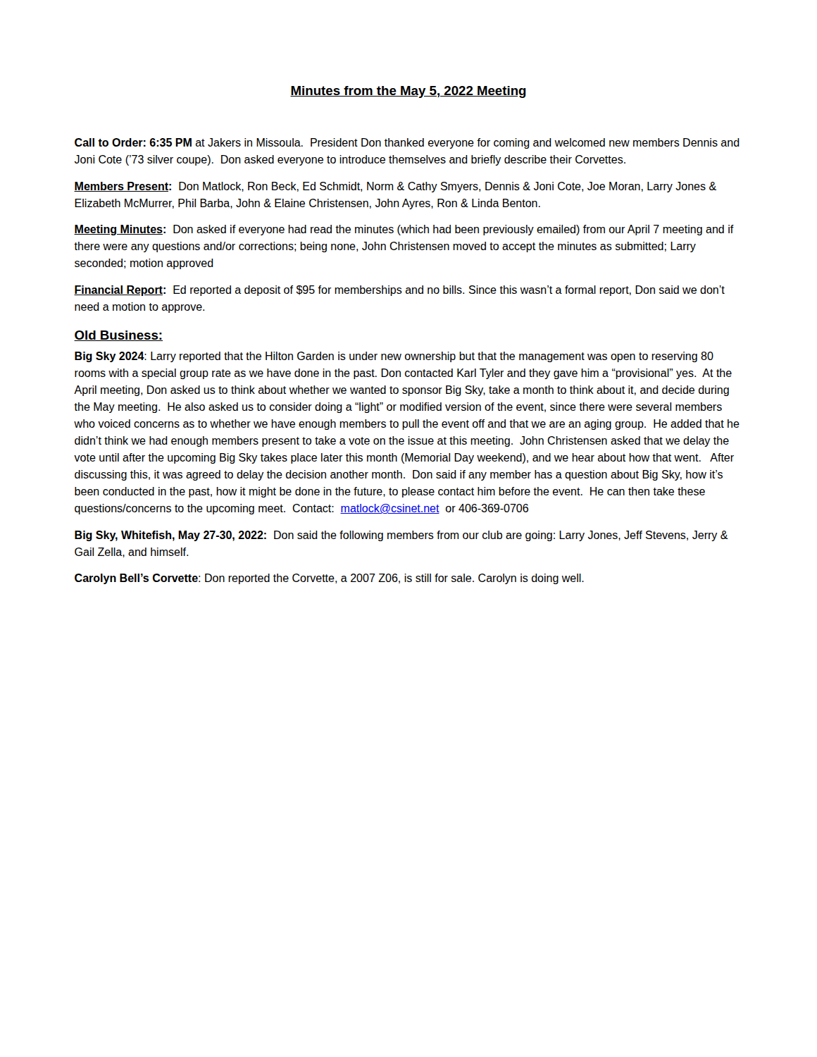Minutes from the May 5, 2022 Meeting
Call to Order: 6:35 PM at Jakers in Missoula. President Don thanked everyone for coming and welcomed new members Dennis and Joni Cote (’73 silver coupe). Don asked everyone to introduce themselves and briefly describe their Corvettes.
Members Present: Don Matlock, Ron Beck, Ed Schmidt, Norm & Cathy Smyers, Dennis & Joni Cote, Joe Moran, Larry Jones & Elizabeth McMurrer, Phil Barba, John & Elaine Christensen, John Ayres, Ron & Linda Benton.
Meeting Minutes: Don asked if everyone had read the minutes (which had been previously emailed) from our April 7 meeting and if there were any questions and/or corrections; being none, John Christensen moved to accept the minutes as submitted; Larry seconded; motion approved
Financial Report: Ed reported a deposit of $95 for memberships and no bills. Since this wasn’t a formal report, Don said we don’t need a motion to approve.
Old Business:
Big Sky 2024: Larry reported that the Hilton Garden is under new ownership but that the management was open to reserving 80 rooms with a special group rate as we have done in the past. Don contacted Karl Tyler and they gave him a “provisional” yes. At the April meeting, Don asked us to think about whether we wanted to sponsor Big Sky, take a month to think about it, and decide during the May meeting. He also asked us to consider doing a “light” or modified version of the event, since there were several members who voiced concerns as to whether we have enough members to pull the event off and that we are an aging group. He added that he didn’t think we had enough members present to take a vote on the issue at this meeting. John Christensen asked that we delay the vote until after the upcoming Big Sky takes place later this month (Memorial Day weekend), and we hear about how that went. After discussing this, it was agreed to delay the decision another month. Don said if any member has a question about Big Sky, how it’s been conducted in the past, how it might be done in the future, to please contact him before the event. He can then take these questions/concerns to the upcoming meet. Contact: matlock@csinet.net or 406-369-0706
Big Sky, Whitefish, May 27-30, 2022: Don said the following members from our club are going: Larry Jones, Jeff Stevens, Jerry & Gail Zella, and himself.
Carolyn Bell’s Corvette: Don reported the Corvette, a 2007 Z06, is still for sale. Carolyn is doing well.